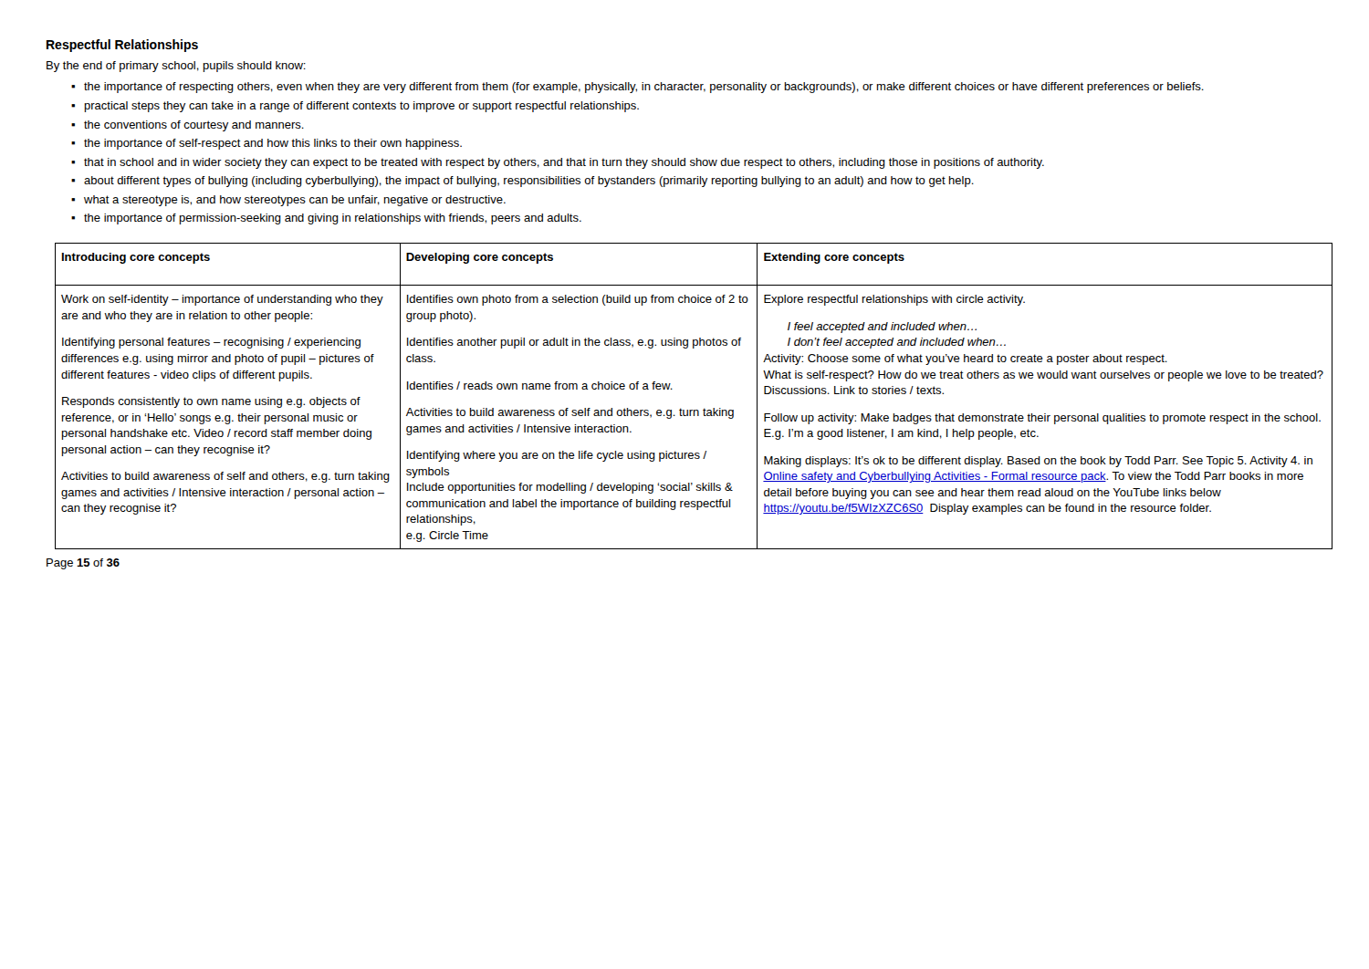Respectful Relationships
By the end of primary school, pupils should know:
the importance of respecting others, even when they are very different from them (for example, physically, in character, personality or backgrounds), or make different choices or have different preferences or beliefs.
practical steps they can take in a range of different contexts to improve or support respectful relationships.
the conventions of courtesy and manners.
the importance of self-respect and how this links to their own happiness.
that in school and in wider society they can expect to be treated with respect by others, and that in turn they should show due respect to others, including those in positions of authority.
about different types of bullying (including cyberbullying), the impact of bullying, responsibilities of bystanders (primarily reporting bullying to an adult) and how to get help.
what a stereotype is, and how stereotypes can be unfair, negative or destructive.
the importance of permission-seeking and giving in relationships with friends, peers and adults.
| Introducing core concepts | Developing core concepts | Extending core concepts |
| --- | --- | --- |
| Work on self-identity – importance of understanding who they are and who they are in relation to other people: Identifying personal features – recognising / experiencing differences e.g. using mirror and photo of pupil – pictures of different features - video clips of different pupils. Responds consistently to own name using e.g. objects of reference, or in ‘Hello’ songs e.g. their personal music or personal handshake etc. Video / record staff member doing personal action – can they recognise it? Activities to build awareness of self and others, e.g. turn taking games and activities / Intensive interaction / personal action – can they recognise it? | Identifies own photo from a selection (build up from choice of 2 to group photo). Identifies another pupil or adult in the class, e.g. using photos of class. Identifies / reads own name from a choice of a few. Activities to build awareness of self and others, e.g. turn taking games and activities / Intensive interaction. Identifying where you are on the life cycle using pictures / symbols Include opportunities for modelling / developing ‘social’ skills & communication and label the importance of building respectful relationships, e.g. Circle Time | Explore respectful relationships with circle activity. I feel accepted and included when… I don’t feel accepted and included when… Activity: Choose some of what you’ve heard to create a poster about respect. What is self-respect? How do we treat others as we would want ourselves or people we love to be treated? Discussions. Link to stories / texts. Follow up activity: Make badges that demonstrate their personal qualities to promote respect in the school. E.g. I’m a good listener, I am kind, I help people, etc. Making displays: It’s ok to be different display. Based on the book by Todd Parr. See Topic 5. Activity 4. in Online safety and Cyberbullying Activities - Formal resource pack . To view the Todd Parr books in more detail before buying you can see and hear them read aloud on the YouTube links below https://youtu.be/f5WIzXZC6S0 Display examples can be found in the resource folder. |
Page 15 of 36